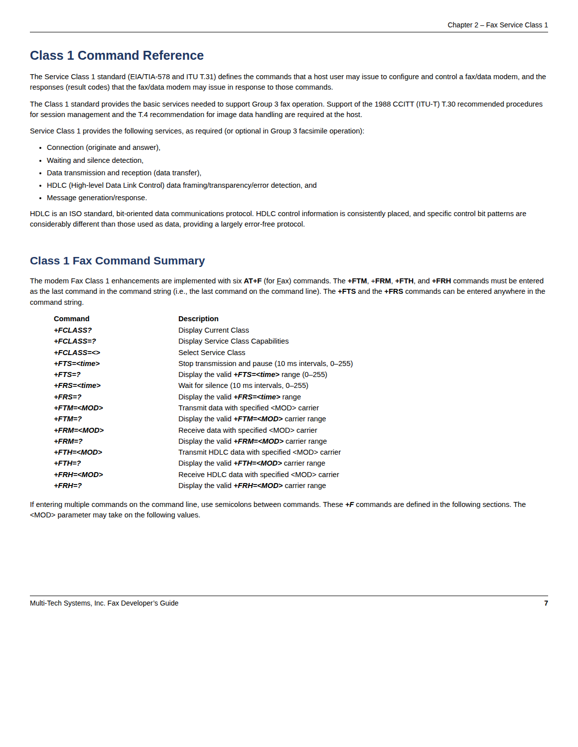Chapter 2 – Fax Service Class 1
Class 1 Command Reference
The Service Class 1 standard (EIA/TIA-578 and ITU T.31) defines the commands that a host user may issue to configure and control a fax/data modem, and the responses (result codes) that the fax/data modem may issue in response to those commands.
The Class 1 standard provides the basic services needed to support Group 3 fax operation. Support of the 1988 CCITT (ITU-T) T.30 recommended procedures for session management and the T.4 recommendation for image data handling are required at the host.
Service Class 1 provides the following services, as required (or optional in Group 3 facsimile operation):
Connection (originate and answer),
Waiting and silence detection,
Data transmission and reception (data transfer),
HDLC (High-level Data Link Control) data framing/transparency/error detection, and
Message generation/response.
HDLC is an ISO standard, bit-oriented data communications protocol. HDLC control information is consistently placed, and specific control bit patterns are considerably different than those used as data, providing a largely error-free protocol.
Class 1 Fax Command Summary
The modem Fax Class 1 enhancements are implemented with six AT+F (for Fax) commands. The +FTM, +FRM, +FTH, and +FRH commands must be entered as the last command in the command string (i.e., the last command on the command line). The +FTS and the +FRS commands can be entered anywhere in the command string.
| Command | Description |
| --- | --- |
| +FCLASS? | Display Current Class |
| +FCLASS=? | Display Service Class Capabilities |
| +FCLASS=<> | Select Service Class |
| +FTS=<time> | Stop transmission and pause (10 ms intervals, 0–255) |
| +FTS=? | Display the valid +FTS=<time> range (0–255) |
| +FRS=<time> | Wait for silence (10 ms intervals, 0–255) |
| +FRS=? | Display the valid +FRS=<time> range |
| +FTM=<MOD> | Transmit data with specified <MOD> carrier |
| +FTM=? | Display the valid +FTM=<MOD> carrier range |
| +FRM=<MOD> | Receive data with specified <MOD> carrier |
| +FRM=? | Display the valid +FRM=<MOD> carrier range |
| +FTH=<MOD> | Transmit HDLC data with specified <MOD> carrier |
| +FTH=? | Display the valid +FTH=<MOD> carrier range |
| +FRH=<MOD> | Receive HDLC data with specified <MOD> carrier |
| +FRH=? | Display the valid +FRH=<MOD> carrier range |
If entering multiple commands on the command line, use semicolons between commands. These +F commands are defined in the following sections. The <MOD> parameter may take on the following values.
Multi-Tech Systems, Inc. Fax Developer’s Guide 7